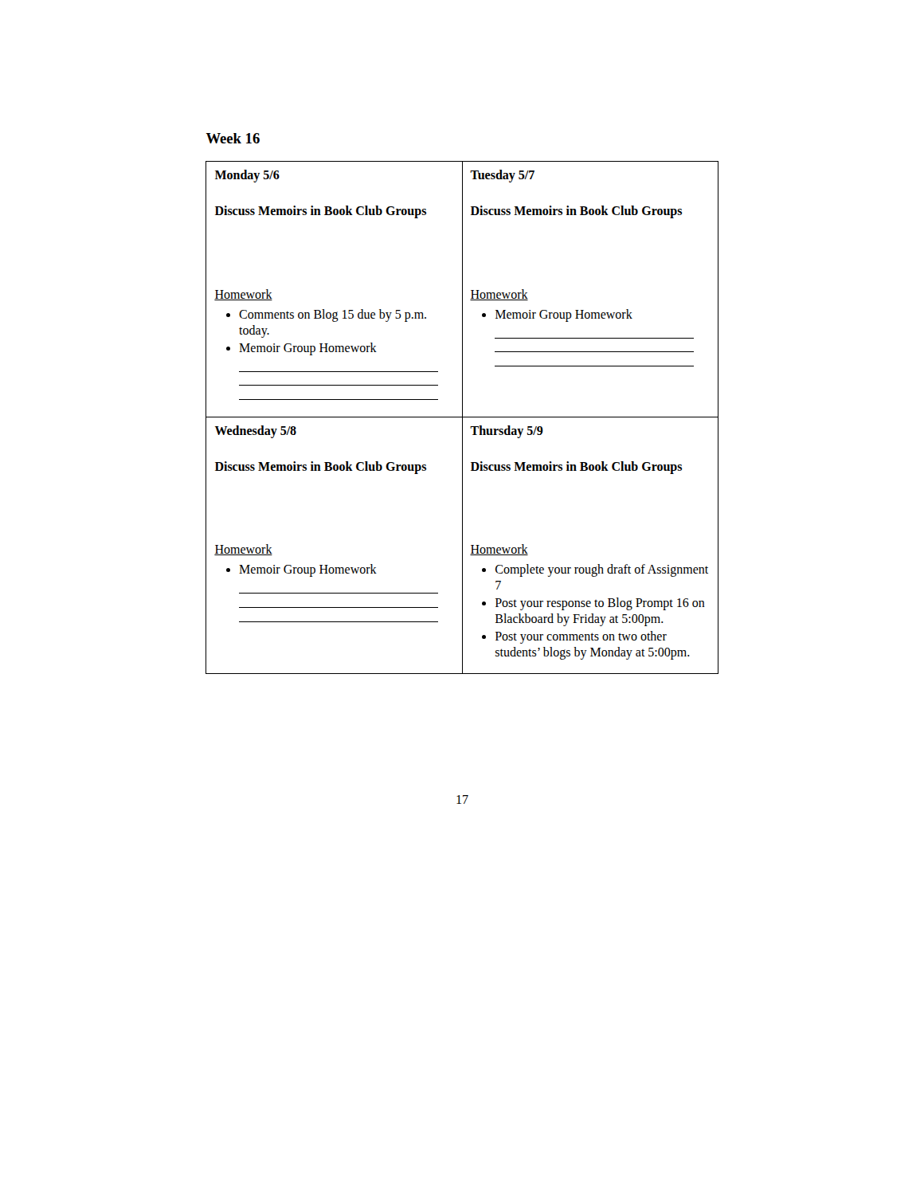Week 16
| Monday 5/6 Discuss Memoirs in Book Club Groups Homework Comments on Blog 15 due by 5 p.m. today. Memoir Group Homework | Tuesday 5/7 Discuss Memoirs in Book Club Groups Homework Memoir Group Homework |
| Wednesday 5/8 Discuss Memoirs in Book Club Groups Homework Memoir Group Homework | Thursday 5/9 Discuss Memoirs in Book Club Groups Homework Complete your rough draft of Assignment 7 Post your response to Blog Prompt 16 on Blackboard by Friday at 5:00pm. Post your comments on two other students’ blogs by Monday at 5:00pm. |
17